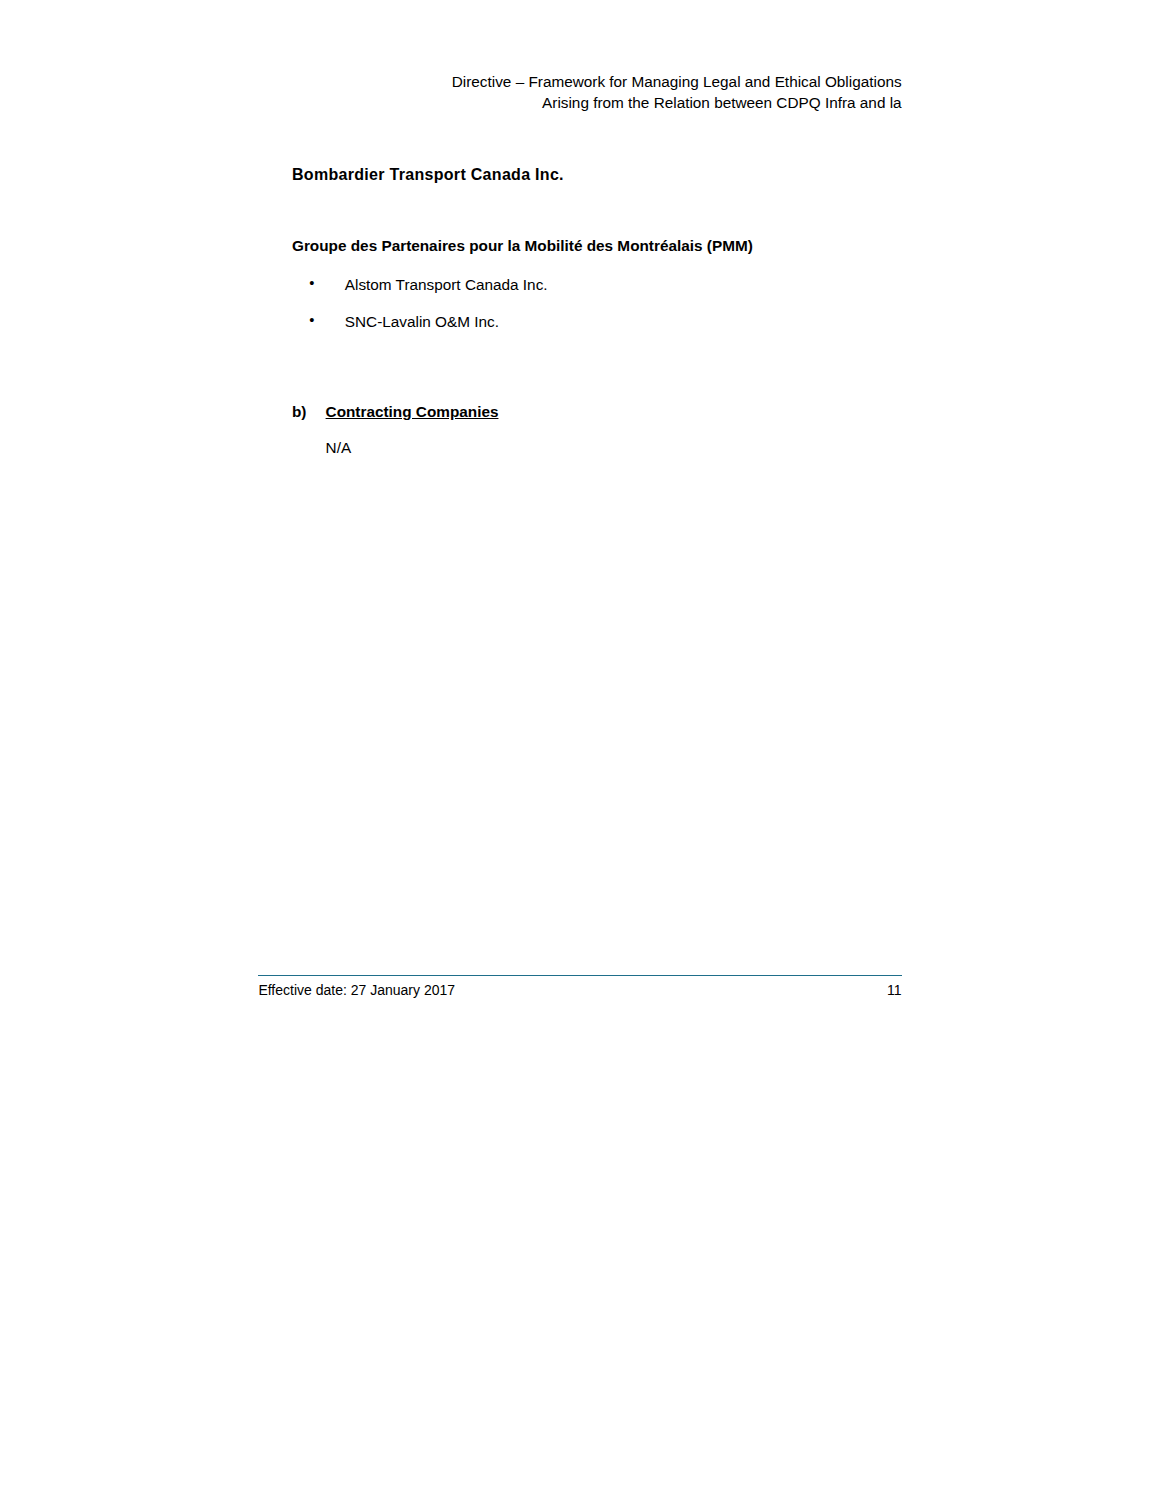Directive – Framework for Managing Legal and Ethical Obligations
Arising from the Relation between CDPQ Infra and la
Bombardier Transport Canada Inc.
Groupe des Partenaires pour la Mobilité des Montréalais (PMM)
Alstom Transport Canada Inc.
SNC-Lavalin O&M Inc.
b)
Contracting Companies
N/A
Effective date: 27 January 2017 11